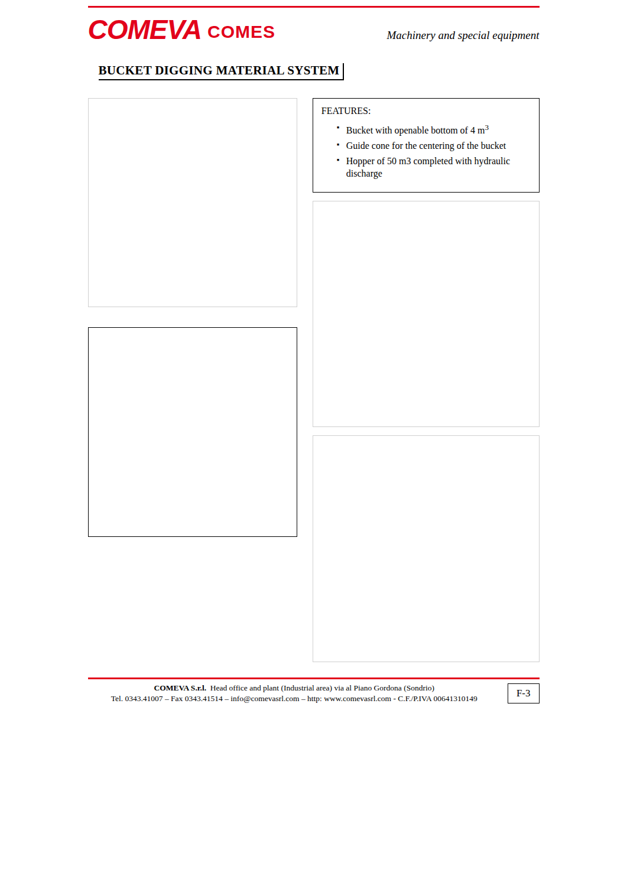COMEVA COMES
Machinery and special equipment
BUCKET DIGGING MATERIAL SYSTEM
FEATURES:
Bucket with openable bottom of 4 m3
Guide cone for the centering of the bucket
Hopper of 50 m3 completed with hydraulic discharge
COMEVA S.r.l. Head office and plant (Industrial area) via al Piano Gordona (Sondrio)
Tel. 0343.41007 – Fax 0343.41514 – info@comevasrl.com – http: www.comevasrl.com - C.F./P.IVA 00641310149
F-3